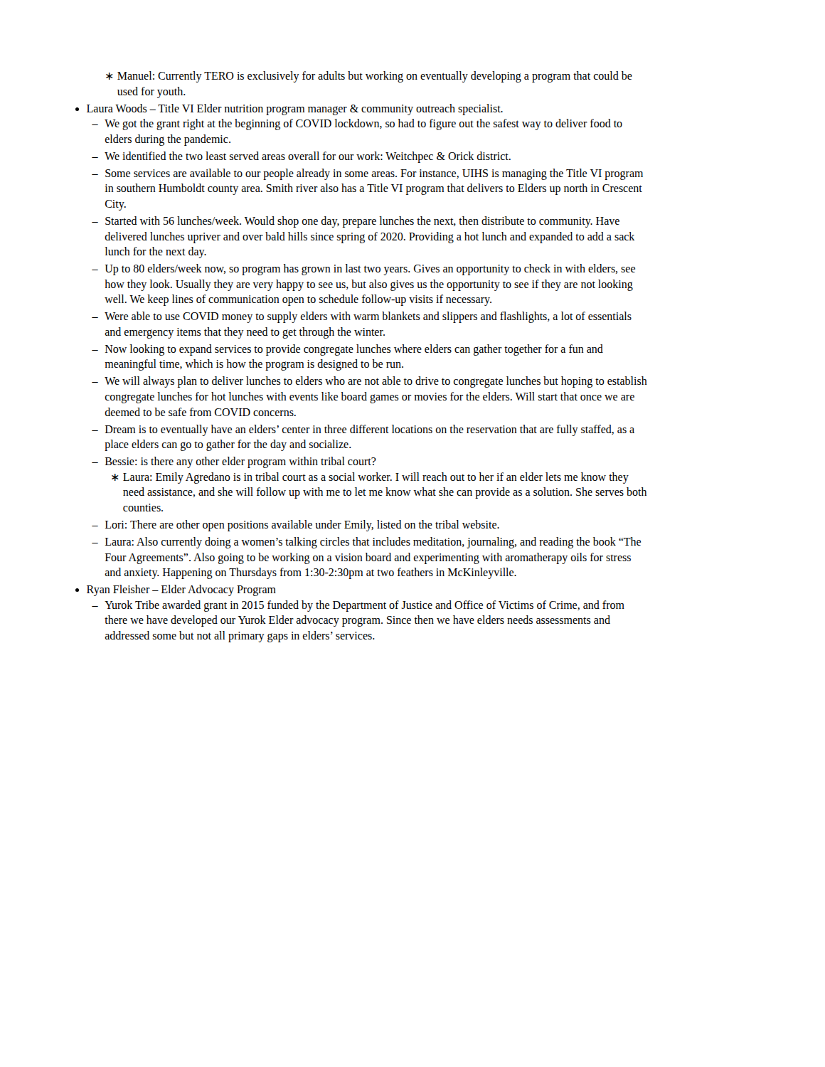Manuel: Currently TERO is exclusively for adults but working on eventually developing a program that could be used for youth.
Laura Woods – Title VI Elder nutrition program manager & community outreach specialist.
We got the grant right at the beginning of COVID lockdown, so had to figure out the safest way to deliver food to elders during the pandemic.
We identified the two least served areas overall for our work: Weitchpec & Orick district.
Some services are available to our people already in some areas. For instance, UIHS is managing the Title VI program in southern Humboldt county area. Smith river also has a Title VI program that delivers to Elders up north in Crescent City.
Started with 56 lunches/week. Would shop one day, prepare lunches the next, then distribute to community. Have delivered lunches upriver and over bald hills since spring of 2020. Providing a hot lunch and expanded to add a sack lunch for the next day.
Up to 80 elders/week now, so program has grown in last two years. Gives an opportunity to check in with elders, see how they look. Usually they are very happy to see us, but also gives us the opportunity to see if they are not looking well. We keep lines of communication open to schedule follow-up visits if necessary.
Were able to use COVID money to supply elders with warm blankets and slippers and flashlights, a lot of essentials and emergency items that they need to get through the winter.
Now looking to expand services to provide congregate lunches where elders can gather together for a fun and meaningful time, which is how the program is designed to be run.
We will always plan to deliver lunches to elders who are not able to drive to congregate lunches but hoping to establish congregate lunches for hot lunches with events like board games or movies for the elders. Will start that once we are deemed to be safe from COVID concerns.
Dream is to eventually have an elders’ center in three different locations on the reservation that are fully staffed, as a place elders can go to gather for the day and socialize.
Bessie: is there any other elder program within tribal court?
Laura: Emily Agredano is in tribal court as a social worker. I will reach out to her if an elder lets me know they need assistance, and she will follow up with me to let me know what she can provide as a solution. She serves both counties.
Lori: There are other open positions available under Emily, listed on the tribal website.
Laura: Also currently doing a women’s talking circles that includes meditation, journaling, and reading the book “The Four Agreements”. Also going to be working on a vision board and experimenting with aromatherapy oils for stress and anxiety. Happening on Thursdays from 1:30-2:30pm at two feathers in McKinleyville.
Ryan Fleisher – Elder Advocacy Program
Yurok Tribe awarded grant in 2015 funded by the Department of Justice and Office of Victims of Crime, and from there we have developed our Yurok Elder advocacy program. Since then we have elders needs assessments and addressed some but not all primary gaps in elders’ services.